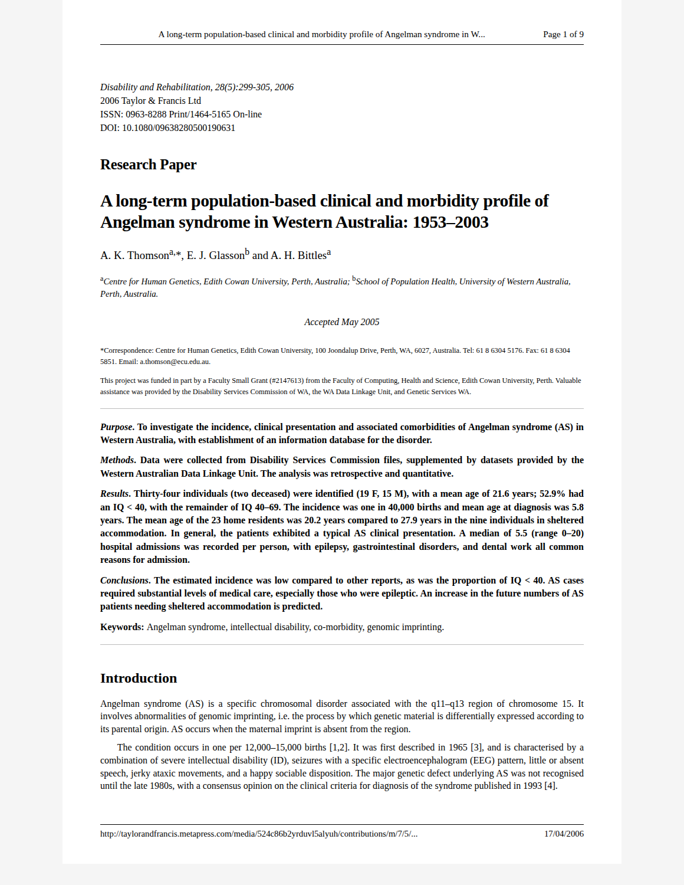Page 1 of 9 A long-term population-based clinical and morbidity profile of Angelman syndrome in W...
Disability and Rehabilitation, 28(5):299-305, 2006
2006 Taylor & Francis Ltd
ISSN: 0963-8288 Print/1464-5165 On-line
DOI: 10.1080/09638280500190631
Research Paper
A long-term population-based clinical and morbidity profile of Angelman syndrome in Western Australia: 1953–2003
A. K. Thomsona,*, E. J. Glassonb and A. H. Bittlesa
aCentre for Human Genetics, Edith Cowan University, Perth, Australia; bSchool of Population Health, University of Western Australia, Perth, Australia.
Accepted May 2005
*Correspondence: Centre for Human Genetics, Edith Cowan University, 100 Joondalup Drive, Perth, WA, 6027, Australia. Tel: 61 8 6304 5176. Fax: 61 8 6304 5851. Email: a.thomson@ecu.edu.au.
This project was funded in part by a Faculty Small Grant (#2147613) from the Faculty of Computing, Health and Science, Edith Cowan University, Perth. Valuable assistance was provided by the Disability Services Commission of WA, the WA Data Linkage Unit, and Genetic Services WA.
Purpose. To investigate the incidence, clinical presentation and associated comorbidities of Angelman syndrome (AS) in Western Australia, with establishment of an information database for the disorder.
Methods. Data were collected from Disability Services Commission files, supplemented by datasets provided by the Western Australian Data Linkage Unit. The analysis was retrospective and quantitative.
Results. Thirty-four individuals (two deceased) were identified (19 F, 15 M), with a mean age of 21.6 years; 52.9% had an IQ < 40, with the remainder of IQ 40–69. The incidence was one in 40,000 births and mean age at diagnosis was 5.8 years. The mean age of the 23 home residents was 20.2 years compared to 27.9 years in the nine individuals in sheltered accommodation. In general, the patients exhibited a typical AS clinical presentation. A median of 5.5 (range 0–20) hospital admissions was recorded per person, with epilepsy, gastrointestinal disorders, and dental work all common reasons for admission.
Conclusions. The estimated incidence was low compared to other reports, as was the proportion of IQ < 40. AS cases required substantial levels of medical care, especially those who were epileptic. An increase in the future numbers of AS patients needing sheltered accommodation is predicted.
Keywords: Angelman syndrome, intellectual disability, co-morbidity, genomic imprinting.
Introduction
Angelman syndrome (AS) is a specific chromosomal disorder associated with the q11–q13 region of chromosome 15. It involves abnormalities of genomic imprinting, i.e. the process by which genetic material is differentially expressed according to its parental origin. AS occurs when the maternal imprint is absent from the region.
The condition occurs in one per 12,000–15,000 births [1,2]. It was first described in 1965 [3], and is characterised by a combination of severe intellectual disability (ID), seizures with a specific electroencephalogram (EEG) pattern, little or absent speech, jerky ataxic movements, and a happy sociable disposition. The major genetic defect underlying AS was not recognised until the late 1980s, with a consensus opinion on the clinical criteria for diagnosis of the syndrome published in 1993 [4].
http://taylorandfrancis.metapress.com/media/524c86b2yrduvl5alyuh/contributions/m/7/5/... 17/04/2006